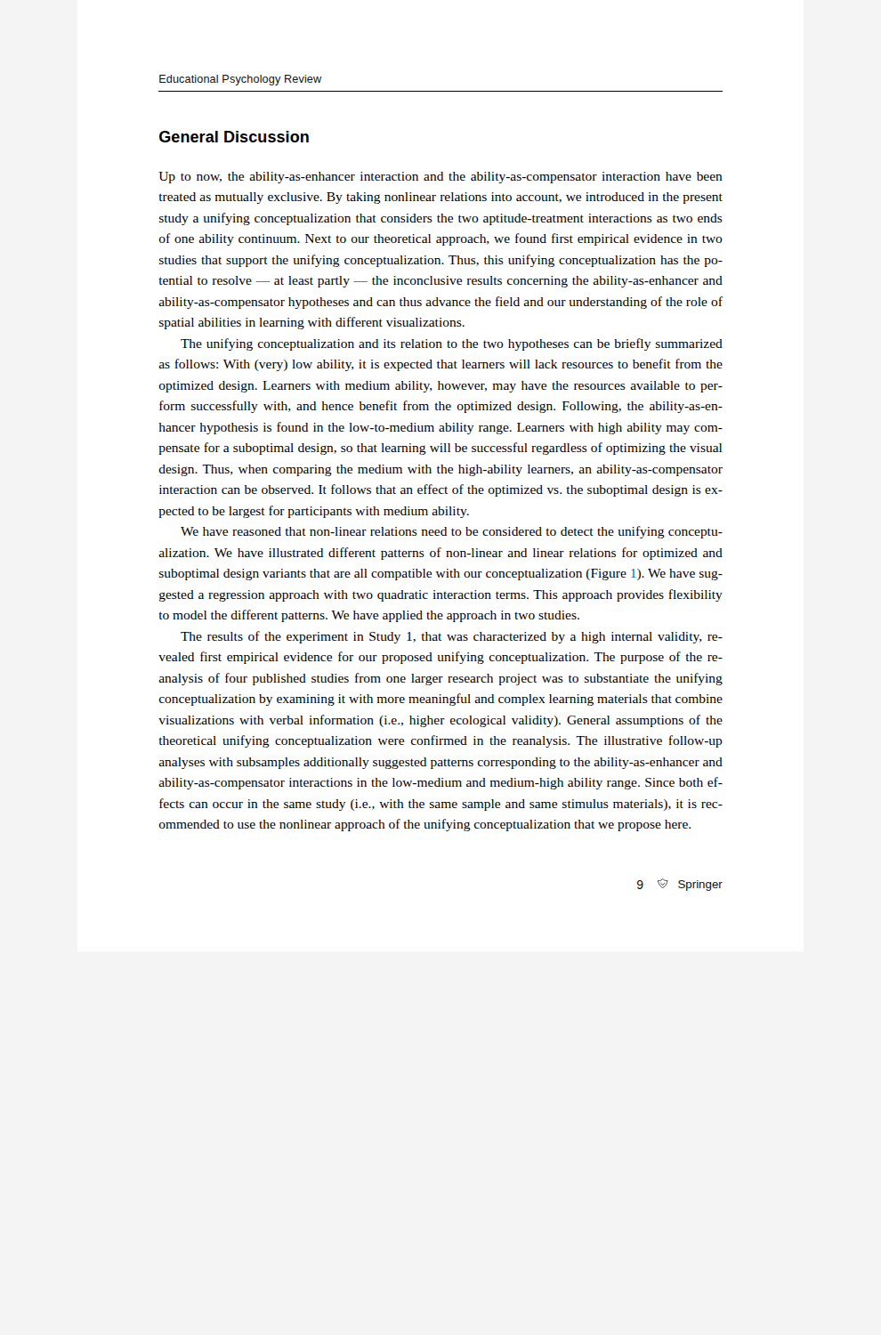Educational Psychology Review
General Discussion
Up to now, the ability-as-enhancer interaction and the ability-as-compensator interaction have been treated as mutually exclusive. By taking nonlinear relations into account, we introduced in the present study a unifying conceptualization that considers the two aptitude-treatment interactions as two ends of one ability continuum. Next to our theoretical approach, we found first empirical evidence in two studies that support the unifying conceptualization. Thus, this unifying conceptualization has the potential to resolve — at least partly — the inconclusive results concerning the ability-as-enhancer and ability-as-compensator hypotheses and can thus advance the field and our understanding of the role of spatial abilities in learning with different visualizations.
The unifying conceptualization and its relation to the two hypotheses can be briefly summarized as follows: With (very) low ability, it is expected that learners will lack resources to benefit from the optimized design. Learners with medium ability, however, may have the resources available to perform successfully with, and hence benefit from the optimized design. Following, the ability-as-enhancer hypothesis is found in the low-to-medium ability range. Learners with high ability may compensate for a suboptimal design, so that learning will be successful regardless of optimizing the visual design. Thus, when comparing the medium with the high-ability learners, an ability-as-compensator interaction can be observed. It follows that an effect of the optimized vs. the suboptimal design is expected to be largest for participants with medium ability.
We have reasoned that non-linear relations need to be considered to detect the unifying conceptualization. We have illustrated different patterns of non-linear and linear relations for optimized and suboptimal design variants that are all compatible with our conceptualization (Figure 1). We have suggested a regression approach with two quadratic interaction terms. This approach provides flexibility to model the different patterns. We have applied the approach in two studies.
The results of the experiment in Study 1, that was characterized by a high internal validity, revealed first empirical evidence for our proposed unifying conceptualization. The purpose of the reanalysis of four published studies from one larger research project was to substantiate the unifying conceptualization by examining it with more meaningful and complex learning materials that combine visualizations with verbal information (i.e., higher ecological validity). General assumptions of the theoretical unifying conceptualization were confirmed in the reanalysis. The illustrative follow-up analyses with subsamples additionally suggested patterns corresponding to the ability-as-enhancer and ability-as-compensator interactions in the low-medium and medium-high ability range. Since both effects can occur in the same study (i.e., with the same sample and same stimulus materials), it is recommended to use the nonlinear approach of the unifying conceptualization that we propose here.
9 Springer